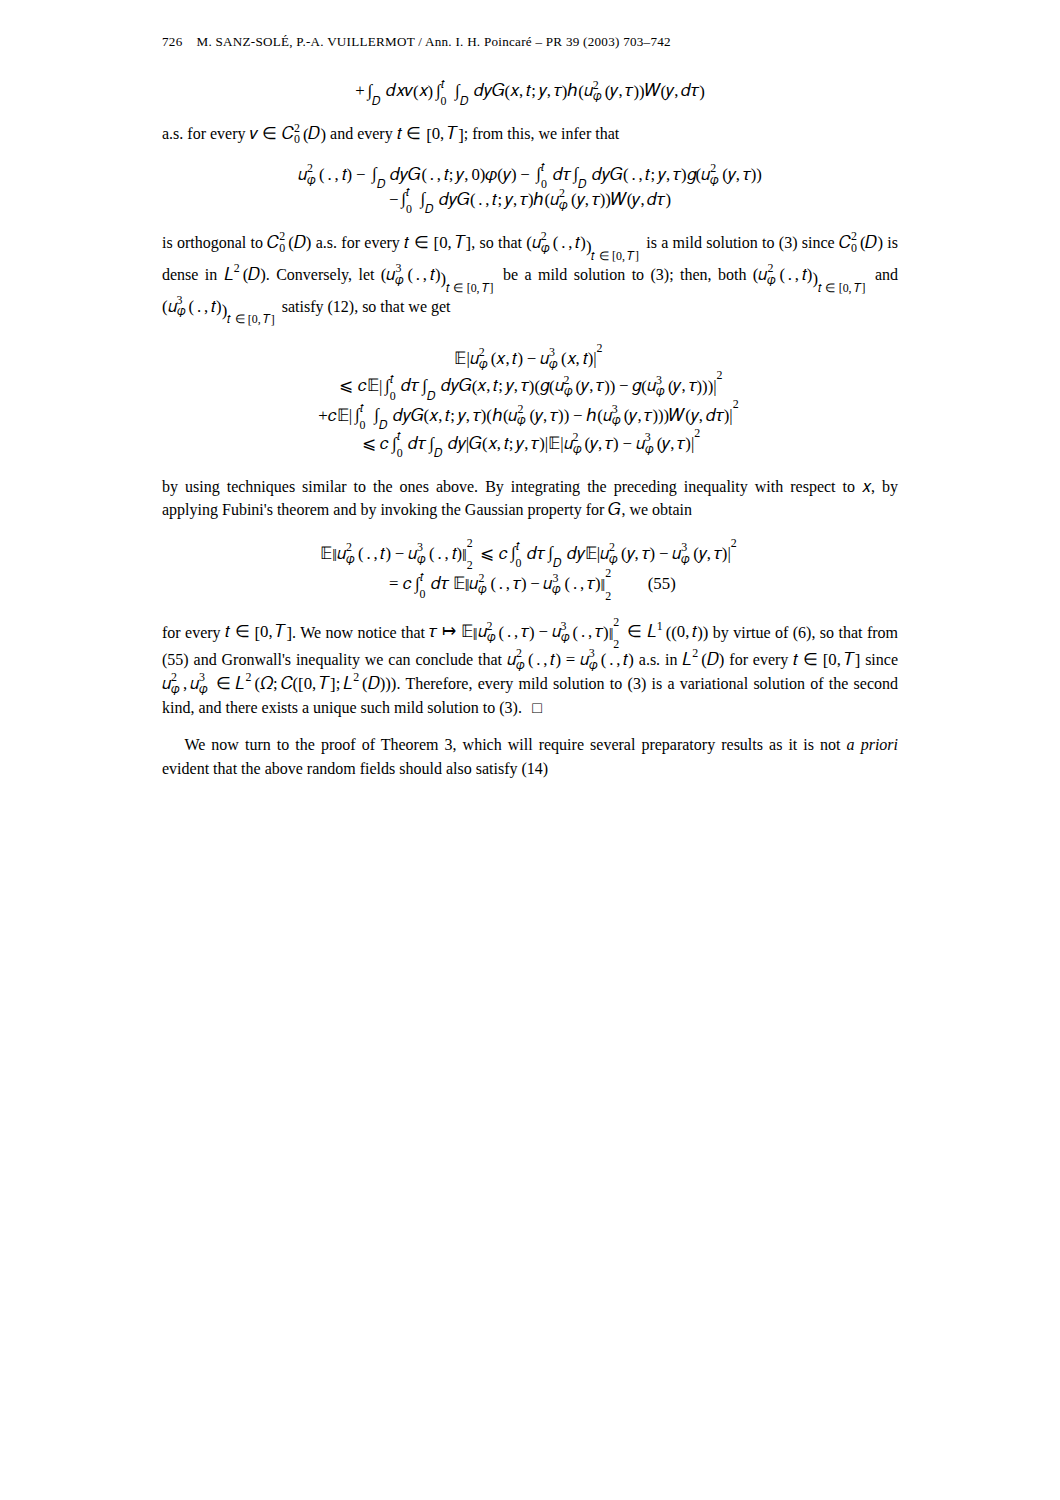726 M. SANZ-SOLÉ, P.-A. VUILLERMOT / Ann. I. H. Poincaré – PR 39 (2003) 703–742
+ ∫D dx v(x) ∫0t ∫D dy G(x,t;y,τ) h(uφ2(y,τ)) W(y,dτ)
a.s. for every v∈C02(D) and every t∈[0,T]; from this, we infer that
uφ2(.,t) − ∫Ddy G(.,t;y,0)φ(y) − ∫0tdτ ∫Ddy G(.,t;y,τ) g(uφ2(y,τ)) − ∫0t ∫D dy G(.,t;y,τ) h(uφ2(y,τ)) W(y,dτ)
is orthogonal to C02(D) a.s. for every t∈[0,T], so that (uφ2(.,t))t∈[0,T] is a mild solution to (3) since C02(D) is dense in L2(D). Conversely, let (uφ3(.,t))t∈[0,T] be a mild solution to (3); then, both (uφ2(.,t))t∈[0,T] and (uφ3(.,t))t∈[0,T] satisfy (12), so that we get
𝔼 |uφ2(x,t)−uφ3(x,t)| 2 ⩽c𝔼 | ∫0tdτ ∫Ddy G(x,t;y,τ) (g(uφ2(y,τ)) − g(uφ3(y,τ))) | 2 +c𝔼 | ∫0t ∫D dy G(x,t;y,τ) (h(uφ2(y,τ)) − h(uφ3(y,τ))) W(y,dτ) | 2 ⩽c ∫0tdτ ∫Ddy |G(x,t;y,τ)| 𝔼 |uφ2(y,τ)−uφ3(y,τ)| 2
by using techniques similar to the ones above. By integrating the preceding inequality with respect to x, by applying Fubini's theorem and by invoking the Gaussian property for G, we obtain
𝔼 ‖uφ2(.,t)−uφ3(.,t)‖ 22 ⩽c ∫0tdτ ∫Ddy 𝔼 |uφ2(y,τ)−uφ3(y,τ)| 2 =c ∫0tdτ 𝔼 ‖uφ2(.,τ)−uφ3(.,τ)‖ 22 (55)
for every t∈[0,T]. We now notice that τ↦𝔼‖uφ2(.,τ)−uφ3(.,τ)‖22∈L1((0,t)) by virtue of (6), so that from (55) and Gronwall's inequality we can conclude that uφ2(.,t)=uφ3(.,t) a.s. in L2(D) for every t∈[0,T] since uφ2,uφ3∈L2(Ω;C([0,T];L2(D))). Therefore, every mild solution to (3) is a variational solution of the second kind, and there exists a unique such mild solution to (3). □
We now turn to the proof of Theorem 3, which will require several preparatory results as it is not a priori evident that the above random fields should also satisfy (14)